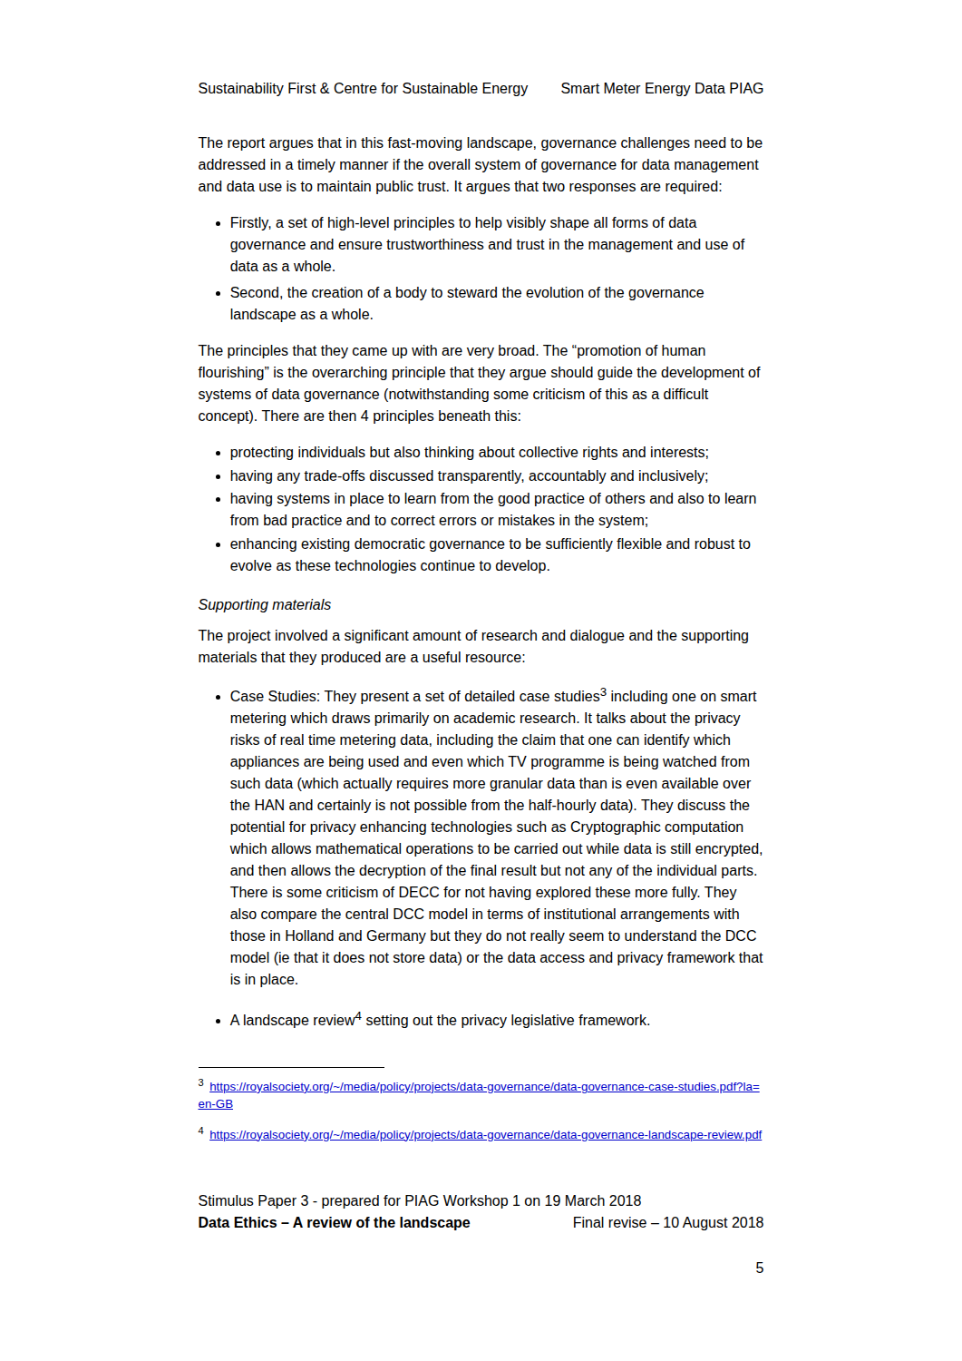Sustainability First & Centre for Sustainable Energy
Smart Meter Energy Data PIAG
The report argues that in this fast-moving landscape, governance challenges need to be addressed in a timely manner if the overall system of governance for data management and data use is to maintain public trust. It argues that two responses are required:
Firstly, a set of high-level principles to help visibly shape all forms of data governance and ensure trustworthiness and trust in the management and use of data as a whole.
Second, the creation of a body to steward the evolution of the governance landscape as a whole.
The principles that they came up with are very broad. The “promotion of human flourishing” is the overarching principle that they argue should guide the development of systems of data governance (notwithstanding some criticism of this as a difficult concept). There are then 4 principles beneath this:
protecting individuals but also thinking about collective rights and interests;
having any trade-offs discussed transparently, accountably and inclusively;
having systems in place to learn from the good practice of others and also to learn from bad practice and to correct errors or mistakes in the system;
enhancing existing democratic governance to be sufficiently flexible and robust to evolve as these technologies continue to develop.
Supporting materials
The project involved a significant amount of research and dialogue and the supporting materials that they produced are a useful resource:
Case Studies: They present a set of detailed case studies3 including one on smart metering which draws primarily on academic research. It talks about the privacy risks of real time metering data, including the claim that one can identify which appliances are being used and even which TV programme is being watched from such data (which actually requires more granular data than is even available over the HAN and certainly is not possible from the half-hourly data). They discuss the potential for privacy enhancing technologies such as Cryptographic computation which allows mathematical operations to be carried out while data is still encrypted, and then allows the decryption of the final result but not any of the individual parts. There is some criticism of DECC for not having explored these more fully. They also compare the central DCC model in terms of institutional arrangements with those in Holland and Germany but they do not really seem to understand the DCC model (ie that it does not store data) or the data access and privacy framework that is in place.
A landscape review4 setting out the privacy legislative framework.
3 https://royalsociety.org/~/media/policy/projects/data-governance/data-governance-case-studies.pdf?la=en-GB
4 https://royalsociety.org/~/media/policy/projects/data-governance/data-governance-landscape-review.pdf
Stimulus Paper 3 - prepared for PIAG Workshop 1 on 19 March 2018
Data Ethics – A review of the landscape Final revise – 10 August 2018
5